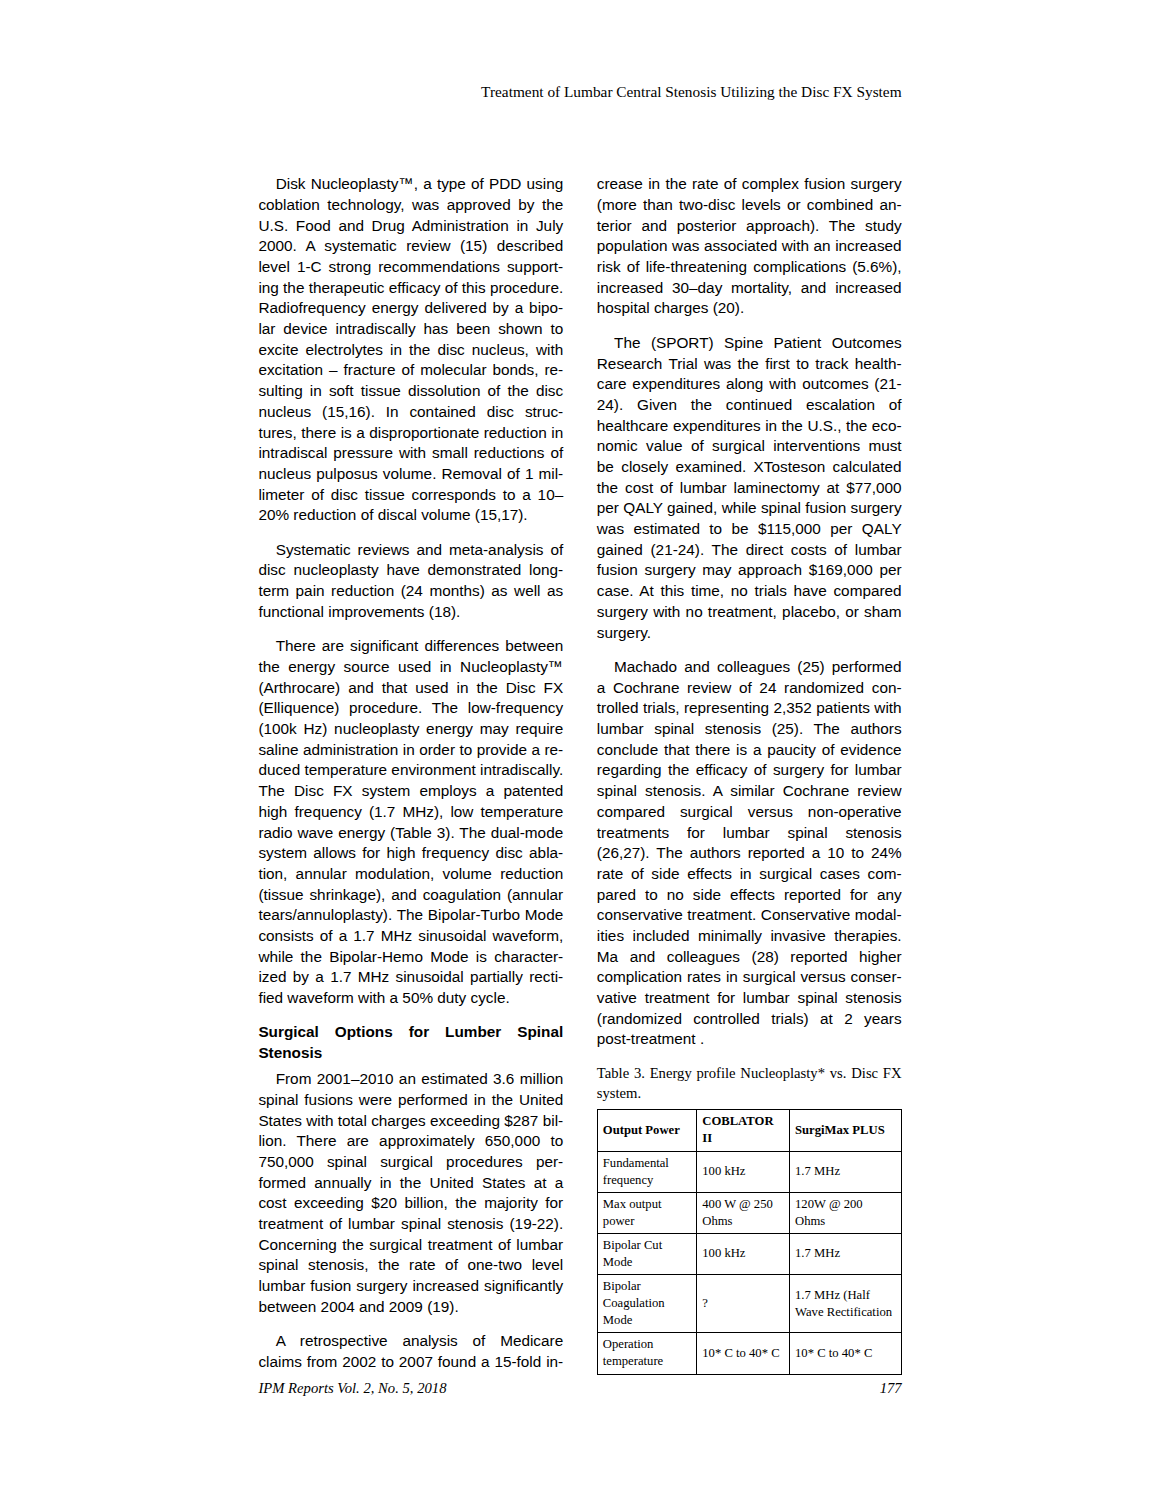Treatment of Lumbar Central Stenosis Utilizing the Disc FX System
Disk Nucleoplasty™, a type of PDD using coblation technology, was approved by the U.S. Food and Drug Administration in July 2000. A systematic review (15) described level 1-C strong recommendations supporting the therapeutic efficacy of this procedure. Radiofrequency energy delivered by a bipolar device intradiscally has been shown to excite electrolytes in the disc nucleus, with excitation – fracture of molecular bonds, resulting in soft tissue dissolution of the disc nucleus (15,16). In contained disc structures, there is a disproportionate reduction in intradiscal pressure with small reductions of nucleus pulposus volume. Removal of 1 millimeter of disc tissue corresponds to a 10–20% reduction of discal volume (15,17).
Systematic reviews and meta-analysis of disc nucleoplasty have demonstrated long-term pain reduction (24 months) as well as functional improvements (18).
There are significant differences between the energy source used in Nucleoplasty™ (Arthrocare) and that used in the Disc FX (Elliquence) procedure. The low-frequency (100k Hz) nucleoplasty energy may require saline administration in order to provide a reduced temperature environment intradiscally. The Disc FX system employs a patented high frequency (1.7 MHz), low temperature radio wave energy (Table 3). The dual-mode system allows for high frequency disc ablation, annular modulation, volume reduction (tissue shrinkage), and coagulation (annular tears/annuloplasty). The Bipolar-Turbo Mode consists of a 1.7 MHz sinusoidal waveform, while the Bipolar-Hemo Mode is characterized by a 1.7 MHz sinusoidal partially rectified waveform with a 50% duty cycle.
Surgical Options for Lumber Spinal Stenosis
From 2001–2010 an estimated 3.6 million spinal fusions were performed in the United States with total charges exceeding $287 billion. There are approximately 650,000 to 750,000 spinal surgical procedures performed annually in the United States at a cost exceeding $20 billion, the majority for treatment of lumbar spinal stenosis (19-22). Concerning the surgical treatment of lumbar spinal stenosis, the rate of one-two level lumbar fusion surgery increased significantly between 2004 and 2009 (19).
A retrospective analysis of Medicare claims from 2002 to 2007 found a 15-fold increase in the rate of complex fusion surgery (more than two-disc levels or combined anterior and posterior approach). The study population was associated with an increased risk of life-threatening complications (5.6%), increased 30–day mortality, and increased hospital charges (20).
The (SPORT) Spine Patient Outcomes Research Trial was the first to track healthcare expenditures along with outcomes (21-24). Given the continued escalation of healthcare expenditures in the U.S., the economic value of surgical interventions must be closely examined. XTosteson calculated the cost of lumbar laminectomy at $77,000 per QALY gained, while spinal fusion surgery was estimated to be $115,000 per QALY gained (21-24). The direct costs of lumbar fusion surgery may approach $169,000 per case. At this time, no trials have compared surgery with no treatment, placebo, or sham surgery.
Machado and colleagues (25) performed a Cochrane review of 24 randomized controlled trials, representing 2,352 patients with lumbar spinal stenosis (25). The authors conclude that there is a paucity of evidence regarding the efficacy of surgery for lumbar spinal stenosis. A similar Cochrane review compared surgical versus non-operative treatments for lumbar spinal stenosis (26,27). The authors reported a 10 to 24% rate of side effects in surgical cases compared to no side effects reported for any conservative treatment. Conservative modalities included minimally invasive therapies. Ma and colleagues (28) reported higher complication rates in surgical versus conservative treatment for lumbar spinal stenosis (randomized controlled trials) at 2 years post-treatment .
Table 3. Energy profile Nucleoplasty* vs. Disc FX system.
| Output Power | COBLATOR II | SurgiMax PLUS |
| --- | --- | --- |
| Fundamental frequency | 100 kHz | 1.7 MHz |
| Max output power | 400 W @ 250 Ohms | 120W @ 200 Ohms |
| Bipolar Cut Mode | 100 kHz | 1.7 MHz |
| Bipolar Coagulation Mode | ? | 1.7 MHz (Half Wave Rectification |
| Operation temperature | 10* C to 40* C | 10* C to 40* C |
IPM Reports Vol. 2, No. 5, 2018 177